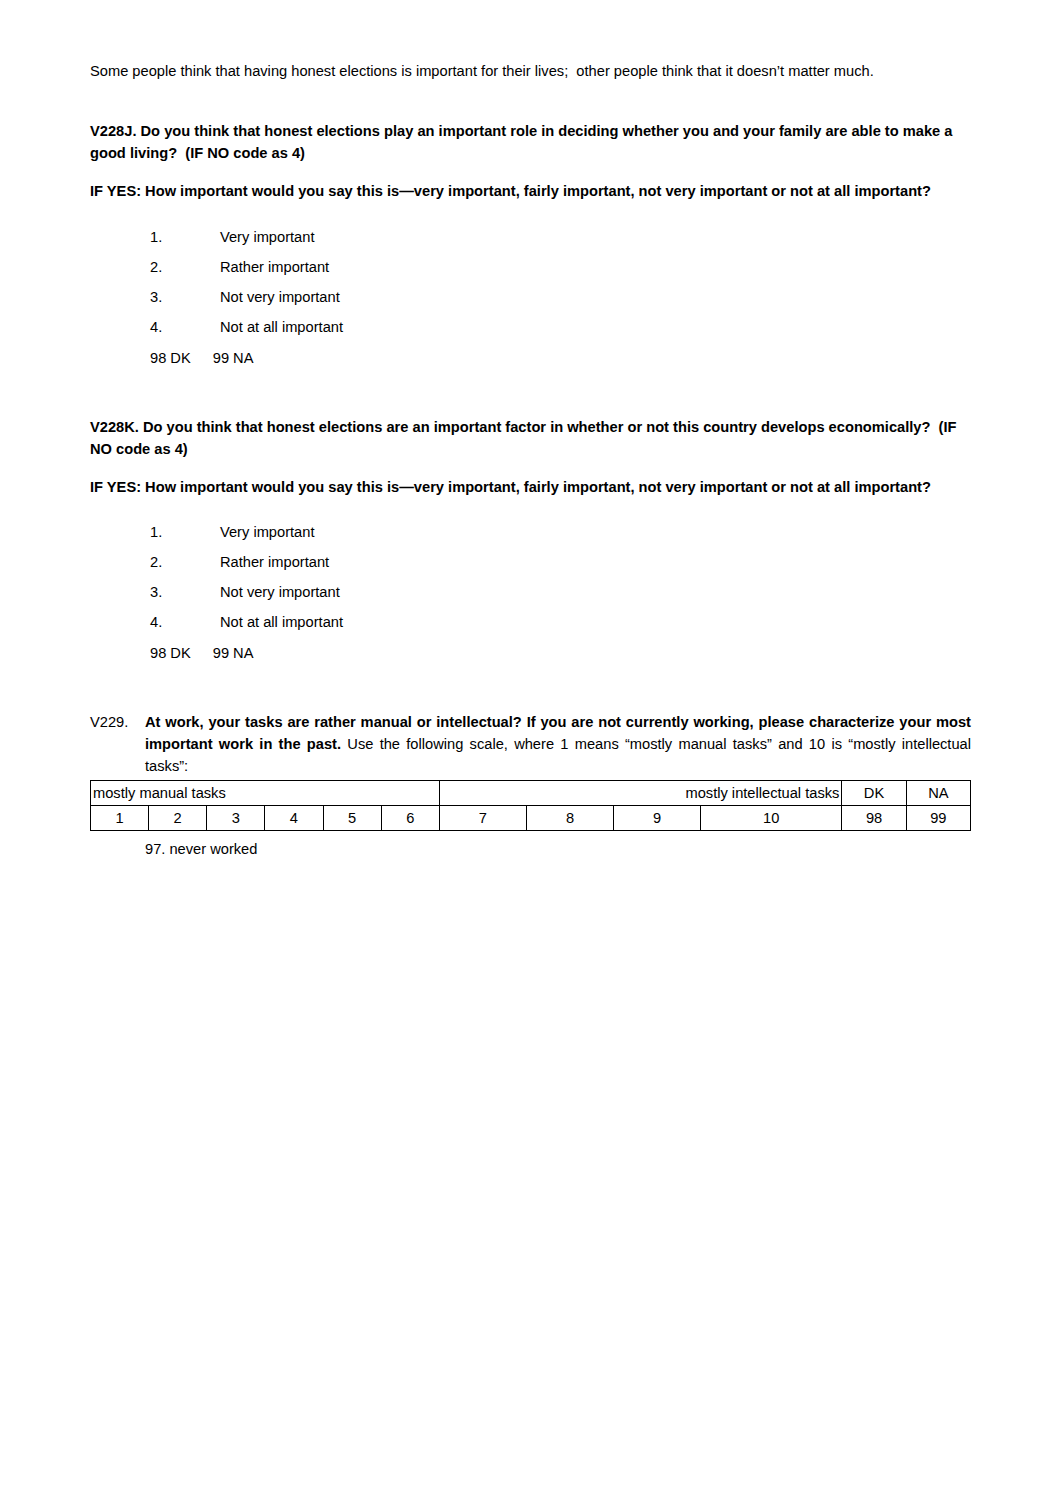Some people think that having honest elections is important for their lives; other people think that it doesn’t matter much.
V228J. Do you think that honest elections play an important role in deciding whether you and your family are able to make a good living? (IF NO code as 4)
IF YES: How important would you say this is—very important, fairly important, not very important or not at all important?
Very important
Rather important
Not very important
Not at all important
98 DK 99 NA
V228K. Do you think that honest elections are an important factor in whether or not this country develops economically? (IF NO code as 4)
IF YES: How important would you say this is—very important, fairly important, not very important or not at all important?
Very important
Rather important
Not very important
Not at all important
98 DK 99 NA
V229.
At work, your tasks are rather manual or intellectual? If you are not currently working, please characterize your most important work in the past. Use the following scale, where 1 means “mostly manual tasks” and 10 is “mostly intellectual tasks”:
| mostly manual tasks | mostly intellectual tasks | DK | NA |
| 1 | 2 | 3 | 4 | 5 | 6 | 7 | 8 | 9 | 10 | 98 | 99 |
97. never worked